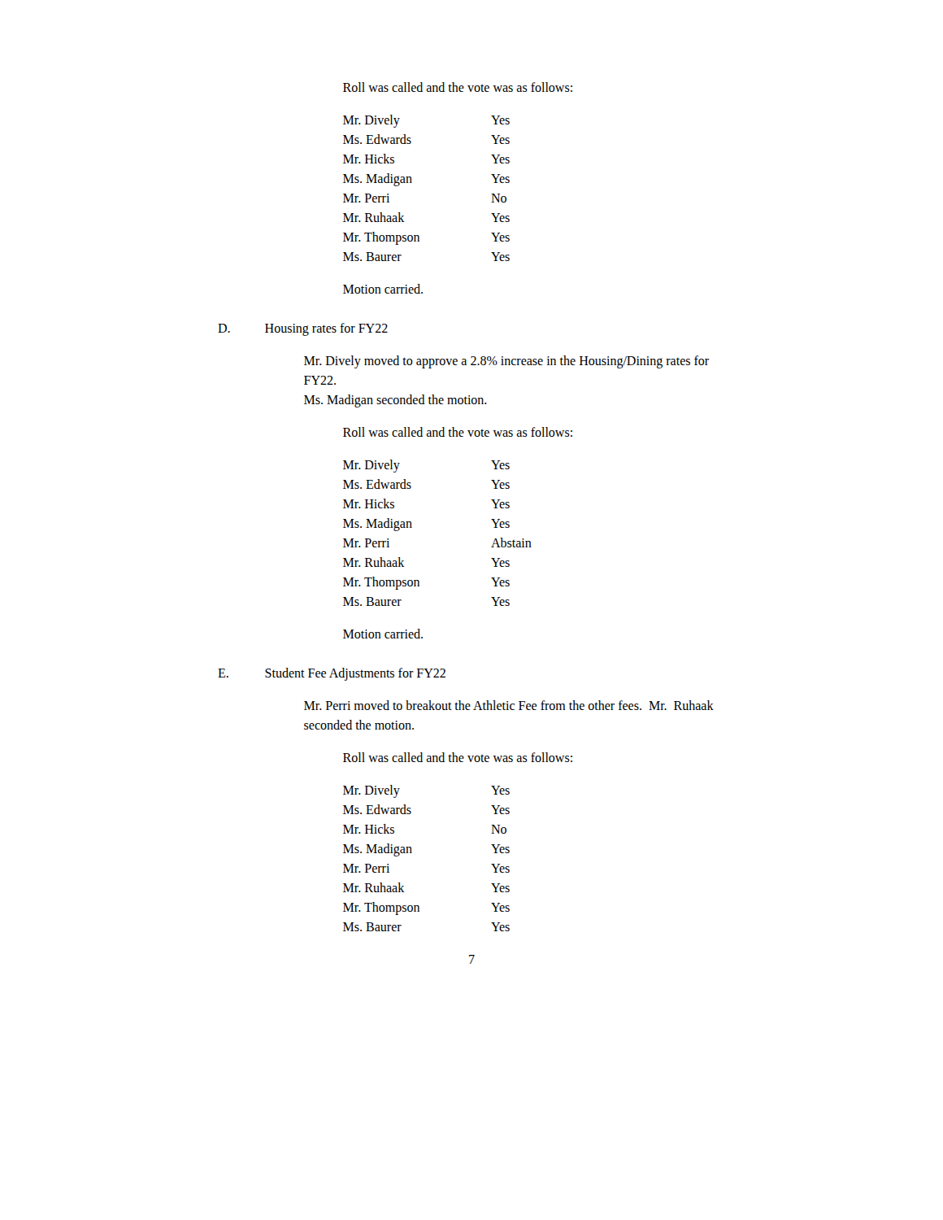Roll was called and the vote was as follows:
| Mr. Dively | Yes |
| Ms. Edwards | Yes |
| Mr. Hicks | Yes |
| Ms. Madigan | Yes |
| Mr. Perri | No |
| Mr. Ruhaak | Yes |
| Mr. Thompson | Yes |
| Ms. Baurer | Yes |
Motion carried.
D.
Housing rates for FY22
Mr. Dively moved to approve a 2.8% increase in the Housing/Dining rates for FY22.
Ms. Madigan seconded the motion.
Roll was called and the vote was as follows:
| Mr. Dively | Yes |
| Ms. Edwards | Yes |
| Mr. Hicks | Yes |
| Ms. Madigan | Yes |
| Mr. Perri | Abstain |
| Mr. Ruhaak | Yes |
| Mr. Thompson | Yes |
| Ms. Baurer | Yes |
Motion carried.
E.
Student Fee Adjustments for FY22
Mr. Perri moved to breakout the Athletic Fee from the other fees. Mr. Ruhaak seconded the motion.
Roll was called and the vote was as follows:
| Mr. Dively | Yes |
| Ms. Edwards | Yes |
| Mr. Hicks | No |
| Ms. Madigan | Yes |
| Mr. Perri | Yes |
| Mr. Ruhaak | Yes |
| Mr. Thompson | Yes |
| Ms. Baurer | Yes |
7